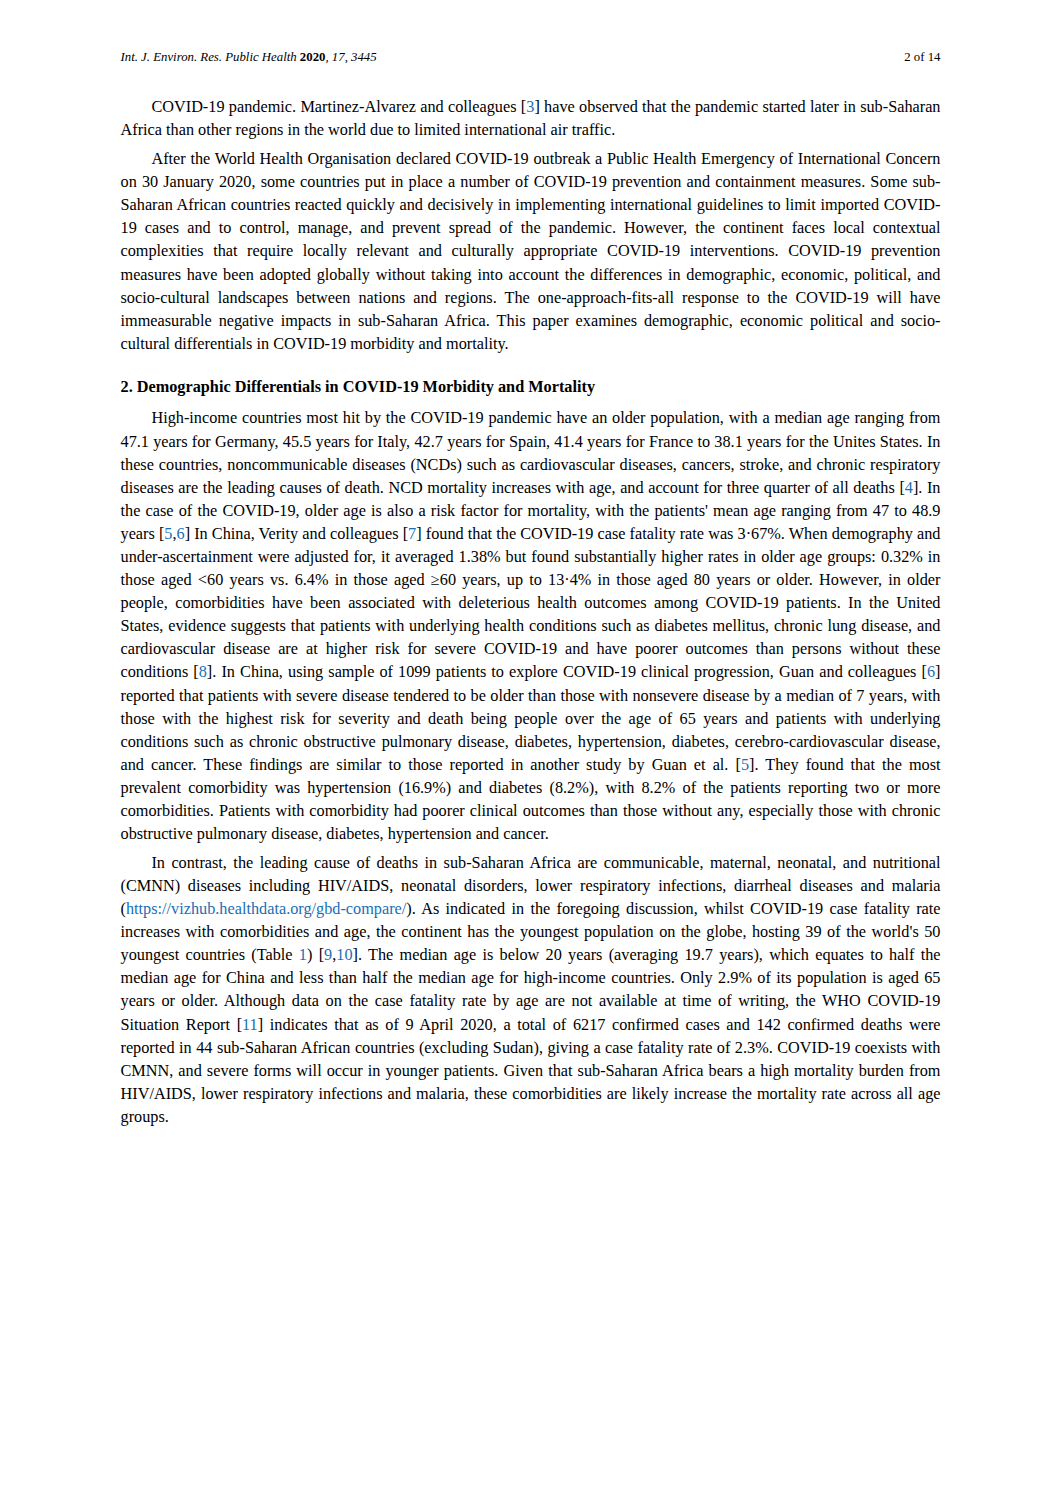Int. J. Environ. Res. Public Health 2020, 17, 3445 2 of 14
COVID-19 pandemic. Martinez-Alvarez and colleagues [3] have observed that the pandemic started later in sub-Saharan Africa than other regions in the world due to limited international air traffic.
After the World Health Organisation declared COVID-19 outbreak a Public Health Emergency of International Concern on 30 January 2020, some countries put in place a number of COVID-19 prevention and containment measures. Some sub-Saharan African countries reacted quickly and decisively in implementing international guidelines to limit imported COVID-19 cases and to control, manage, and prevent spread of the pandemic. However, the continent faces local contextual complexities that require locally relevant and culturally appropriate COVID-19 interventions. COVID-19 prevention measures have been adopted globally without taking into account the differences in demographic, economic, political, and socio-cultural landscapes between nations and regions. The one-approach-fits-all response to the COVID-19 will have immeasurable negative impacts in sub-Saharan Africa. This paper examines demographic, economic political and socio-cultural differentials in COVID-19 morbidity and mortality.
2. Demographic Differentials in COVID-19 Morbidity and Mortality
High-income countries most hit by the COVID-19 pandemic have an older population, with a median age ranging from 47.1 years for Germany, 45.5 years for Italy, 42.7 years for Spain, 41.4 years for France to 38.1 years for the Unites States. In these countries, noncommunicable diseases (NCDs) such as cardiovascular diseases, cancers, stroke, and chronic respiratory diseases are the leading causes of death. NCD mortality increases with age, and account for three quarter of all deaths [4]. In the case of the COVID-19, older age is also a risk factor for mortality, with the patients' mean age ranging from 47 to 48.9 years [5,6] In China, Verity and colleagues [7] found that the COVID-19 case fatality rate was 3·67%. When demography and under-ascertainment were adjusted for, it averaged 1.38% but found substantially higher rates in older age groups: 0.32% in those aged <60 years vs. 6.4% in those aged ≥60 years, up to 13·4% in those aged 80 years or older. However, in older people, comorbidities have been associated with deleterious health outcomes among COVID-19 patients. In the United States, evidence suggests that patients with underlying health conditions such as diabetes mellitus, chronic lung disease, and cardiovascular disease are at higher risk for severe COVID-19 and have poorer outcomes than persons without these conditions [8]. In China, using sample of 1099 patients to explore COVID-19 clinical progression, Guan and colleagues [6] reported that patients with severe disease tendered to be older than those with nonsevere disease by a median of 7 years, with those with the highest risk for severity and death being people over the age of 65 years and patients with underlying conditions such as chronic obstructive pulmonary disease, diabetes, hypertension, diabetes, cerebro-cardiovascular disease, and cancer. These findings are similar to those reported in another study by Guan et al. [5]. They found that the most prevalent comorbidity was hypertension (16.9%) and diabetes (8.2%), with 8.2% of the patients reporting two or more comorbidities. Patients with comorbidity had poorer clinical outcomes than those without any, especially those with chronic obstructive pulmonary disease, diabetes, hypertension and cancer.
In contrast, the leading cause of deaths in sub-Saharan Africa are communicable, maternal, neonatal, and nutritional (CMNN) diseases including HIV/AIDS, neonatal disorders, lower respiratory infections, diarrheal diseases and malaria (https://vizhub.healthdata.org/gbd-compare/). As indicated in the foregoing discussion, whilst COVID-19 case fatality rate increases with comorbidities and age, the continent has the youngest population on the globe, hosting 39 of the world's 50 youngest countries (Table 1) [9,10]. The median age is below 20 years (averaging 19.7 years), which equates to half the median age for China and less than half the median age for high-income countries. Only 2.9% of its population is aged 65 years or older. Although data on the case fatality rate by age are not available at time of writing, the WHO COVID-19 Situation Report [11] indicates that as of 9 April 2020, a total of 6217 confirmed cases and 142 confirmed deaths were reported in 44 sub-Saharan African countries (excluding Sudan), giving a case fatality rate of 2.3%. COVID-19 coexists with CMNN, and severe forms will occur in younger patients. Given that sub-Saharan Africa bears a high mortality burden from HIV/AIDS, lower respiratory infections and malaria, these comorbidities are likely increase the mortality rate across all age groups.